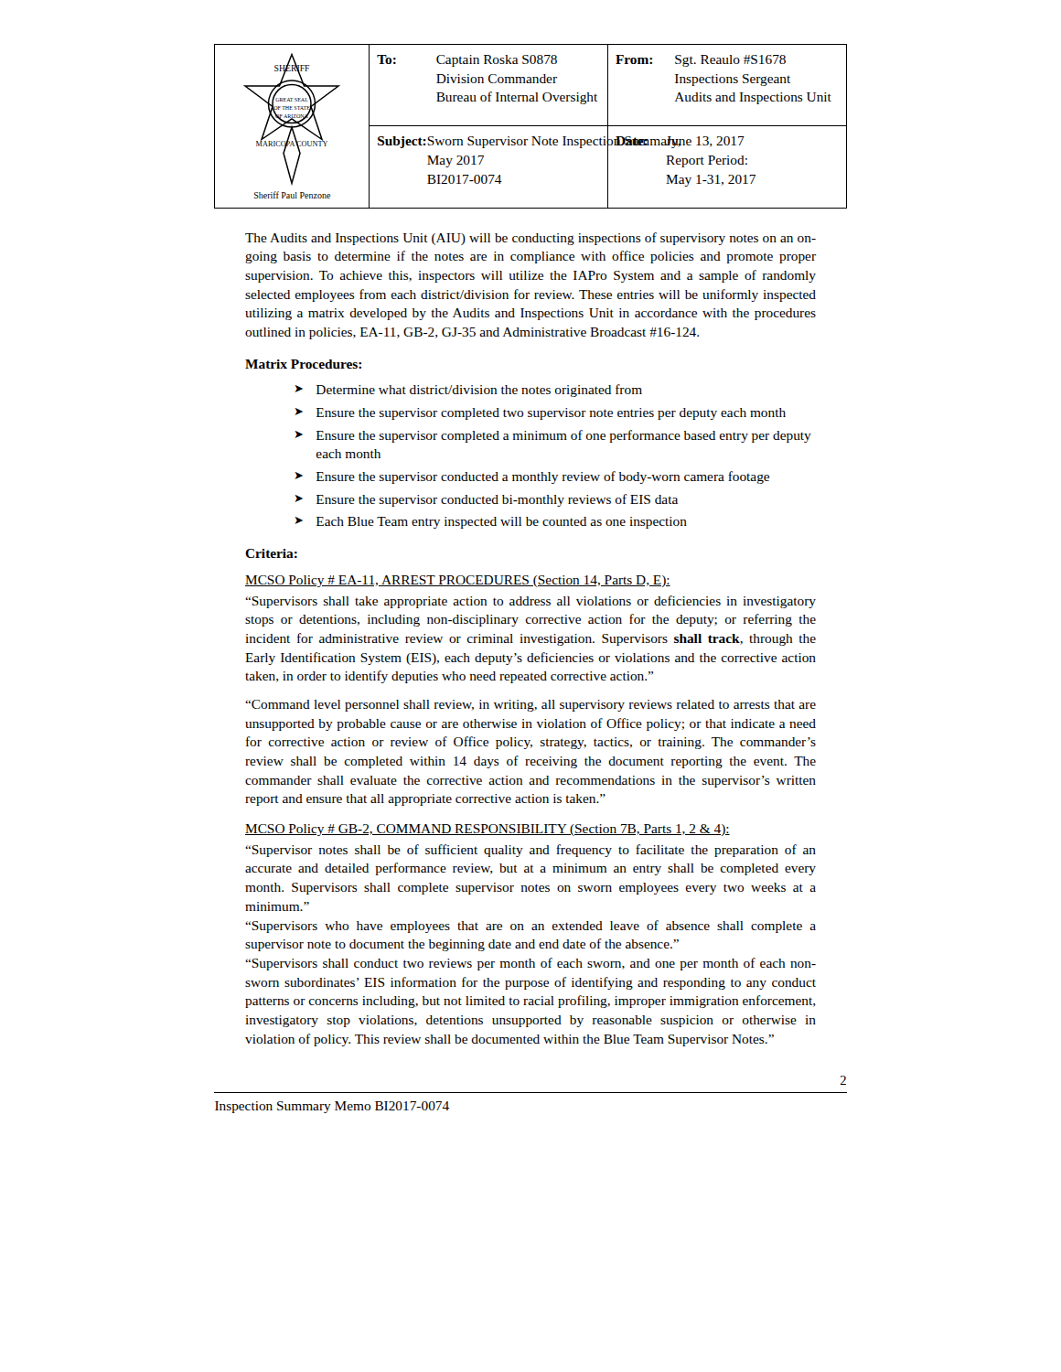| Sheriff Paul Penzone | To: Captain Roska S0878 Division Commander Bureau of Internal Oversight | From: Sgt. Reaulo #S1678 Inspections Sergeant Audits and Inspections Unit |
| Subject: Sworn Supervisor Note Inspection Summary, May 2017 BI2017-0074 | Date: June 13, 2017 Report Period: May 1-31, 2017 |
The Audits and Inspections Unit (AIU) will be conducting inspections of supervisory notes on an on-going basis to determine if the notes are in compliance with office policies and promote proper supervision. To achieve this, inspectors will utilize the IAPro System and a sample of randomly selected employees from each district/division for review. These entries will be uniformly inspected utilizing a matrix developed by the Audits and Inspections Unit in accordance with the procedures outlined in policies, EA-11, GB-2, GJ-35 and Administrative Broadcast #16-124.
Matrix Procedures:
Determine what district/division the notes originated from
Ensure the supervisor completed two supervisor note entries per deputy each month
Ensure the supervisor completed a minimum of one performance based entry per deputy each month
Ensure the supervisor conducted a monthly review of body-worn camera footage
Ensure the supervisor conducted bi-monthly reviews of EIS data
Each Blue Team entry inspected will be counted as one inspection
Criteria:
MCSO Policy # EA-11, ARREST PROCEDURES (Section 14, Parts D, E):
“Supervisors shall take appropriate action to address all violations or deficiencies in investigatory stops or detentions, including non-disciplinary corrective action for the deputy; or referring the incident for administrative review or criminal investigation. Supervisors shall track, through the Early Identification System (EIS), each deputy’s deficiencies or violations and the corrective action taken, in order to identify deputies who need repeated corrective action.”
“Command level personnel shall review, in writing, all supervisory reviews related to arrests that are unsupported by probable cause or are otherwise in violation of Office policy; or that indicate a need for corrective action or review of Office policy, strategy, tactics, or training. The commander’s review shall be completed within 14 days of receiving the document reporting the event. The commander shall evaluate the corrective action and recommendations in the supervisor’s written report and ensure that all appropriate corrective action is taken.”
MCSO Policy # GB-2, COMMAND RESPONSIBILITY (Section 7B, Parts 1, 2 & 4):
“Supervisor notes shall be of sufficient quality and frequency to facilitate the preparation of an accurate and detailed performance review, but at a minimum an entry shall be completed every month. Supervisors shall complete supervisor notes on sworn employees every two weeks at a minimum.”
“Supervisors who have employees that are on an extended leave of absence shall complete a supervisor note to document the beginning date and end date of the absence.”
“Supervisors shall conduct two reviews per month of each sworn, and one per month of each non-sworn subordinates’ EIS information for the purpose of identifying and responding to any conduct patterns or concerns including, but not limited to racial profiling, improper immigration enforcement, investigatory stop violations, detentions unsupported by reasonable suspicion or otherwise in violation of policy. This review shall be documented within the Blue Team Supervisor Notes.”
2
Inspection Summary Memo BI2017-0074